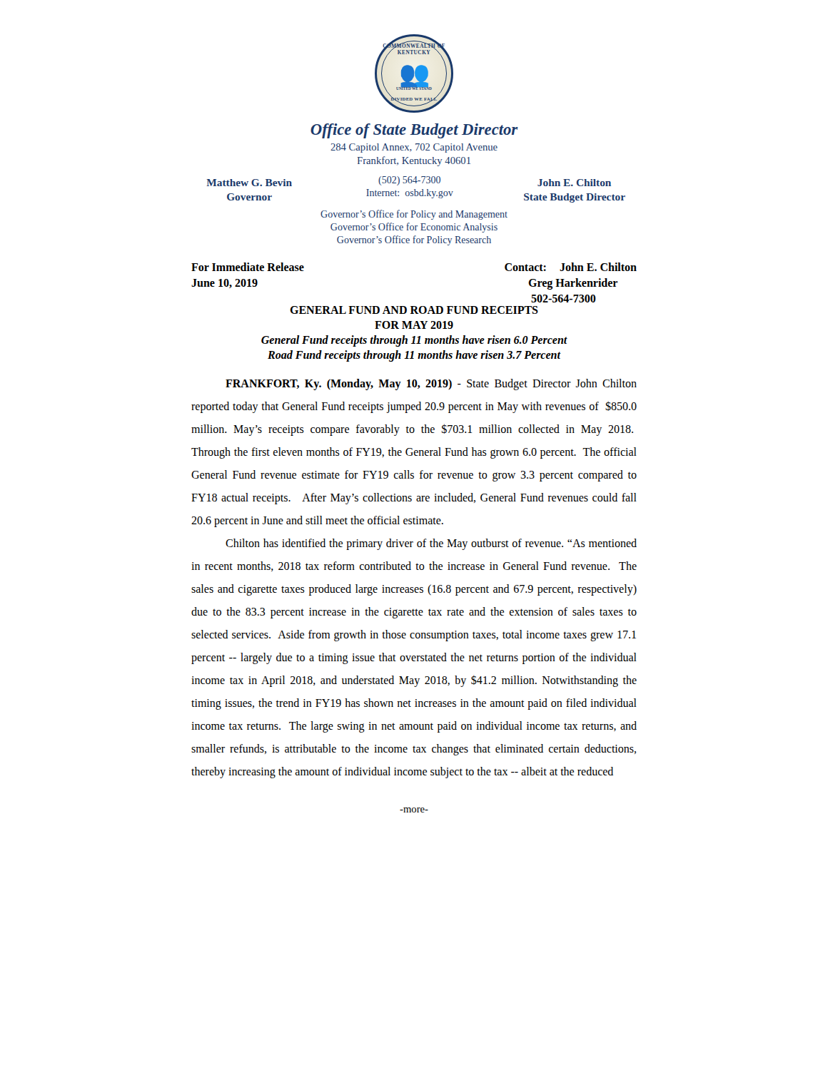COMMONWEALTH OF KENTUCKY
👥
UNITED WE STAND
DIVIDED WE FALL
Office of State Budget Director
284 Capitol Annex, 702 Capitol Avenue
Frankfort, Kentucky 40601
Matthew G. Bevin
Governor
(502) 564-7300
Internet: osbd.ky.gov
John E. Chilton
State Budget Director
Governor’s Office for Policy and Management
Governor’s Office for Economic Analysis
Governor’s Office for Policy Research
For Immediate Release
June 10, 2019
Contact: John E. Chilton
Greg Harkenrider
502-564-7300
GENERAL FUND AND ROAD FUND RECEIPTS
FOR MAY 2019
General Fund receipts through 11 months have risen 6.0 Percent
Road Fund receipts through 11 months have risen 3.7 Percent
FRANKFORT, Ky. (Monday, May 10, 2019) - State Budget Director John Chilton reported today that General Fund receipts jumped 20.9 percent in May with revenues of $850.0 million. May’s receipts compare favorably to the $703.1 million collected in May 2018. Through the first eleven months of FY19, the General Fund has grown 6.0 percent. The official General Fund revenue estimate for FY19 calls for revenue to grow 3.3 percent compared to FY18 actual receipts. After May’s collections are included, General Fund revenues could fall 20.6 percent in June and still meet the official estimate.
Chilton has identified the primary driver of the May outburst of revenue. “As mentioned in recent months, 2018 tax reform contributed to the increase in General Fund revenue. The sales and cigarette taxes produced large increases (16.8 percent and 67.9 percent, respectively) due to the 83.3 percent increase in the cigarette tax rate and the extension of sales taxes to selected services. Aside from growth in those consumption taxes, total income taxes grew 17.1 percent -- largely due to a timing issue that overstated the net returns portion of the individual income tax in April 2018, and understated May 2018, by $41.2 million. Notwithstanding the timing issues, the trend in FY19 has shown net increases in the amount paid on filed individual income tax returns. The large swing in net amount paid on individual income tax returns, and smaller refunds, is attributable to the income tax changes that eliminated certain deductions, thereby increasing the amount of individual income subject to the tax -- albeit at the reduced
-more-